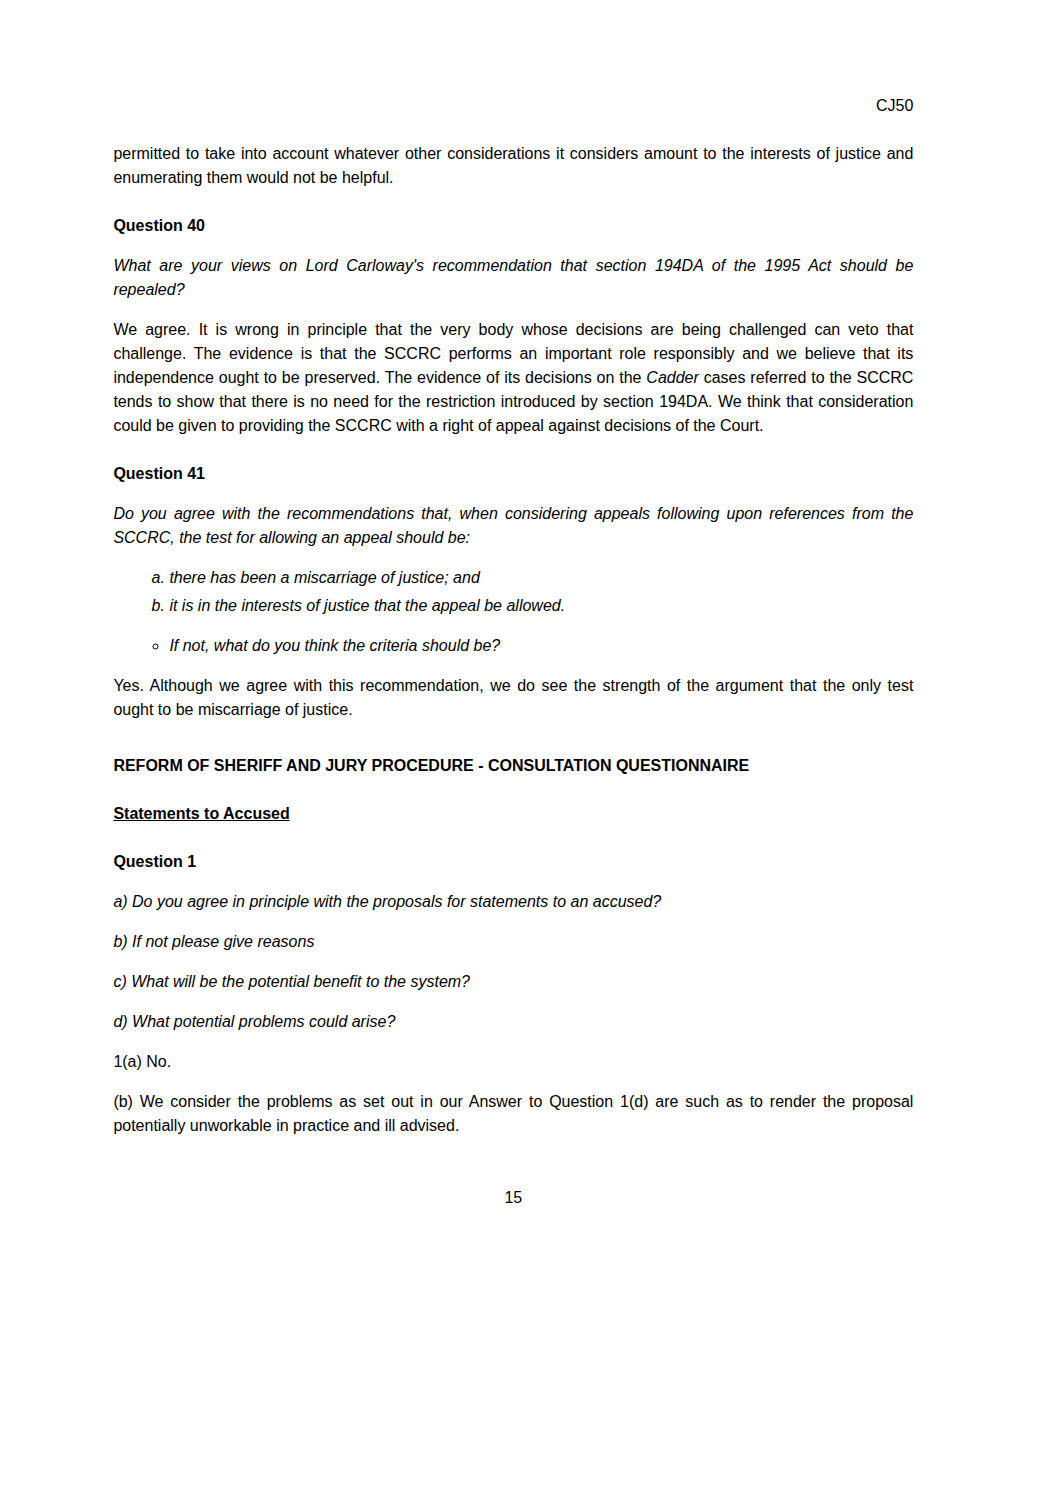CJ50
permitted to take into account whatever other considerations it considers amount to the interests of justice and enumerating them would not be helpful.
Question 40
What are your views on Lord Carloway's recommendation that section 194DA of the 1995 Act should be repealed?
We agree. It is wrong in principle that the very body whose decisions are being challenged can veto that challenge. The evidence is that the SCCRC performs an important role responsibly and we believe that its independence ought to be preserved. The evidence of its decisions on the Cadder cases referred to the SCCRC tends to show that there is no need for the restriction introduced by section 194DA. We think that consideration could be given to providing the SCCRC with a right of appeal against decisions of the Court.
Question 41
Do you agree with the recommendations that, when considering appeals following upon references from the SCCRC, the test for allowing an appeal should be:
there has been a miscarriage of justice; and
it is in the interests of justice that the appeal be allowed.
If not, what do you think the criteria should be?
Yes. Although we agree with this recommendation, we do see the strength of the argument that the only test ought to be miscarriage of justice.
REFORM OF SHERIFF AND JURY PROCEDURE - CONSULTATION QUESTIONNAIRE
Statements to Accused
Question 1
a) Do you agree in principle with the proposals for statements to an accused?
b) If not please give reasons
c) What will be the potential benefit to the system?
d) What potential problems could arise?
1(a) No.
(b) We consider the problems as set out in our Answer to Question 1(d) are such as to render the proposal potentially unworkable in practice and ill advised.
15